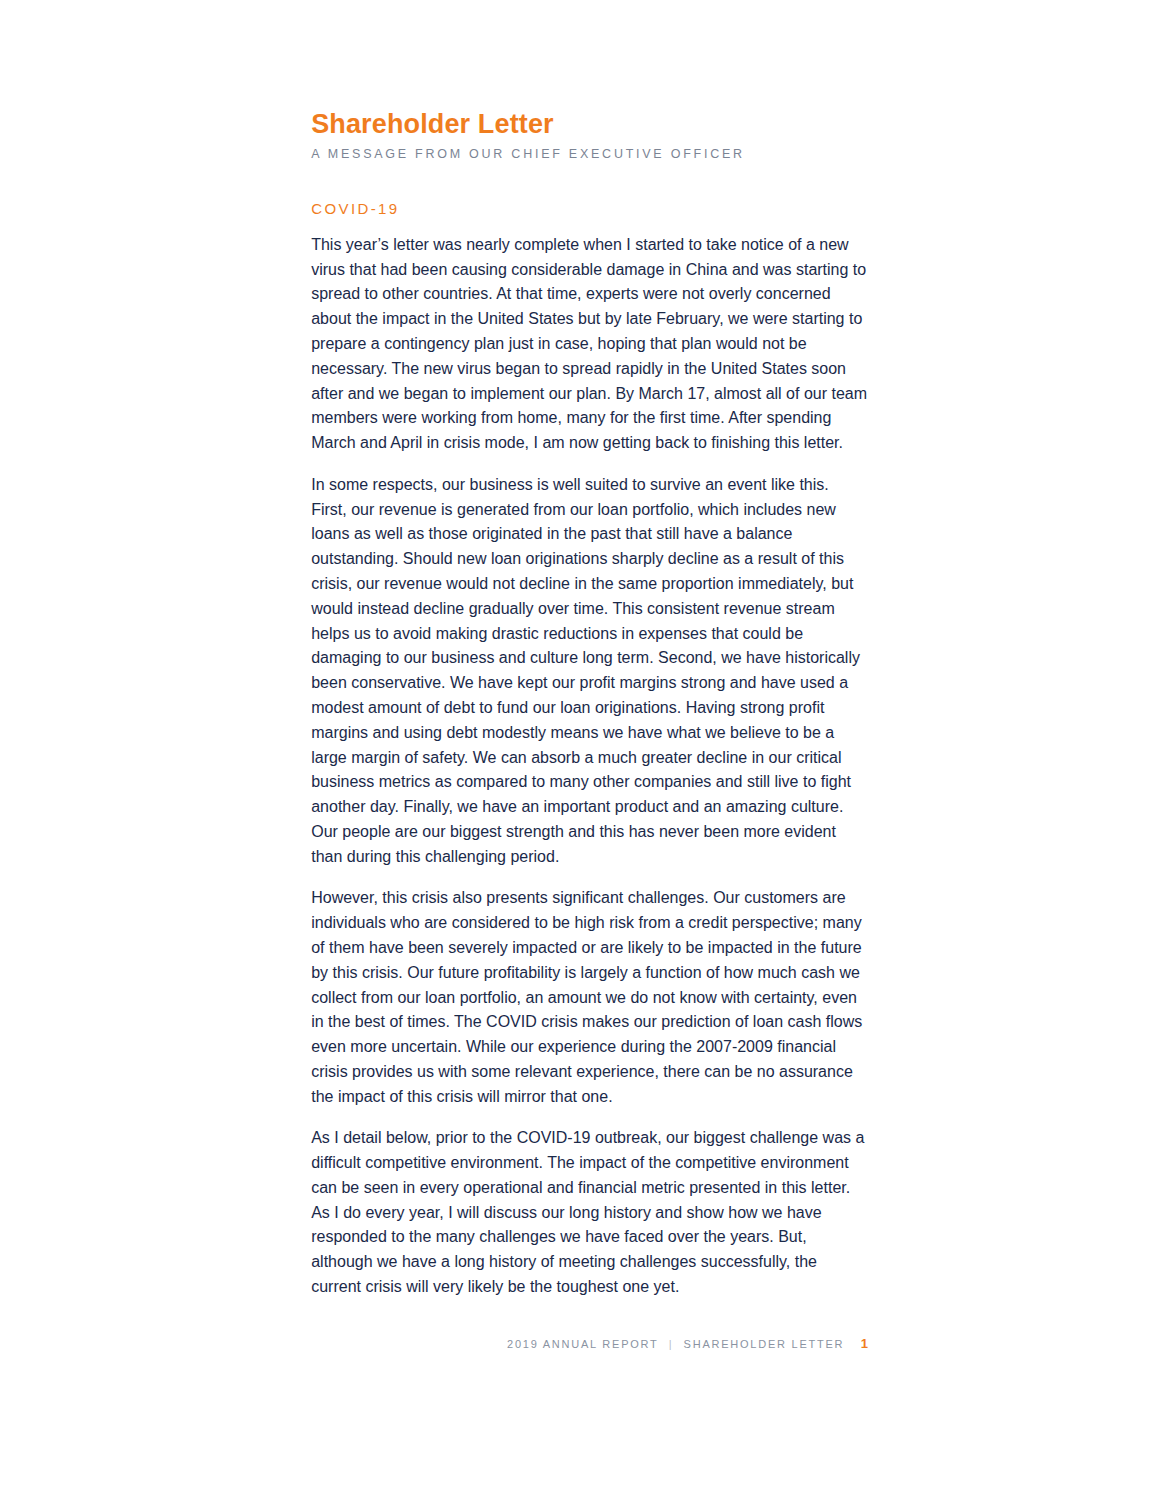Shareholder Letter
A Message from our Chief Executive Officer
COVID-19
This year’s letter was nearly complete when I started to take notice of a new virus that had been causing considerable damage in China and was starting to spread to other countries. At that time, experts were not overly concerned about the impact in the United States but by late February, we were starting to prepare a contingency plan just in case, hoping that plan would not be necessary. The new virus began to spread rapidly in the United States soon after and we began to implement our plan. By March 17, almost all of our team members were working from home, many for the first time. After spending March and April in crisis mode, I am now getting back to finishing this letter.
In some respects, our business is well suited to survive an event like this. First, our revenue is generated from our loan portfolio, which includes new loans as well as those originated in the past that still have a balance outstanding. Should new loan originations sharply decline as a result of this crisis, our revenue would not decline in the same proportion immediately, but would instead decline gradually over time. This consistent revenue stream helps us to avoid making drastic reductions in expenses that could be damaging to our business and culture long term. Second, we have historically been conservative. We have kept our profit margins strong and have used a modest amount of debt to fund our loan originations. Having strong profit margins and using debt modestly means we have what we believe to be a large margin of safety. We can absorb a much greater decline in our critical business metrics as compared to many other companies and still live to fight another day. Finally, we have an important product and an amazing culture. Our people are our biggest strength and this has never been more evident than during this challenging period.
However, this crisis also presents significant challenges. Our customers are individuals who are considered to be high risk from a credit perspective; many of them have been severely impacted or are likely to be impacted in the future by this crisis. Our future profitability is largely a function of how much cash we collect from our loan portfolio, an amount we do not know with certainty, even in the best of times. The COVID crisis makes our prediction of loan cash flows even more uncertain. While our experience during the 2007-2009 financial crisis provides us with some relevant experience, there can be no assurance the impact of this crisis will mirror that one.
As I detail below, prior to the COVID-19 outbreak, our biggest challenge was a difficult competitive environment. The impact of the competitive environment can be seen in every operational and financial metric presented in this letter. As I do every year, I will discuss our long history and show how we have responded to the many challenges we have faced over the years. But, although we have a long history of meeting challenges successfully, the current crisis will very likely be the toughest one yet.
2019 Annual Report | Shareholder Letter 1